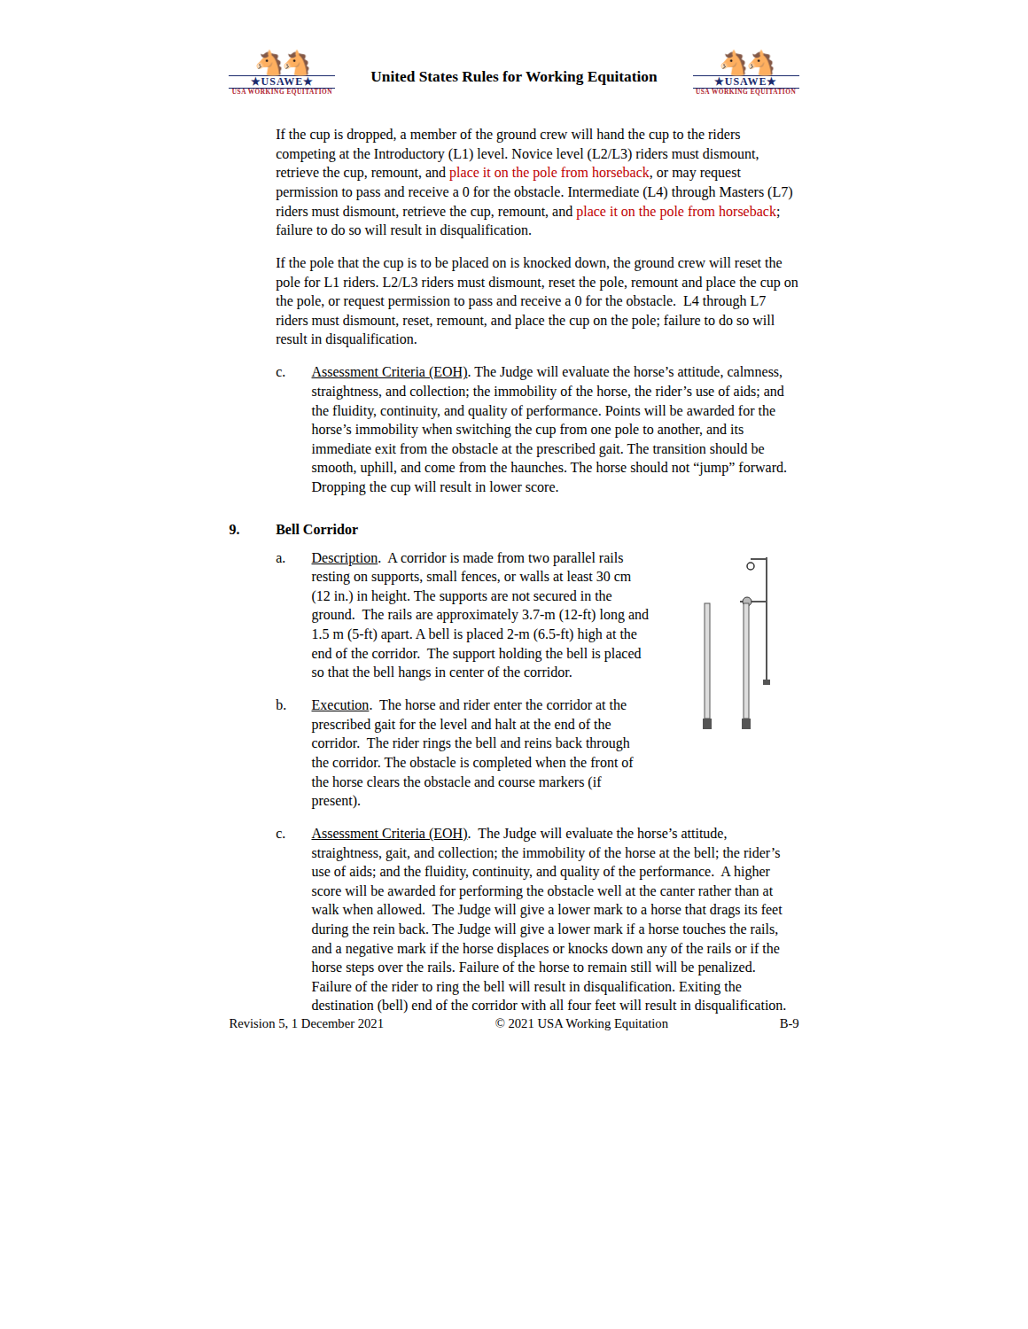🐴🐴 ★USAWE★ USA WORKING EQUITATION
United States Rules for Working Equitation
🐴🐴 ★USAWE★ USA WORKING EQUITATION
If the cup is dropped, a member of the ground crew will hand the cup to the riders competing at the Introductory (L1) level. Novice level (L2/L3) riders must dismount, retrieve the cup, remount, and place it on the pole from horseback, or may request permission to pass and receive a 0 for the obstacle. Intermediate (L4) through Masters (L7) riders must dismount, retrieve the cup, remount, and place it on the pole from horseback; failure to do so will result in disqualification.
If the pole that the cup is to be placed on is knocked down, the ground crew will reset the pole for L1 riders. L2/L3 riders must dismount, reset the pole, remount and place the cup on the pole, or request permission to pass and receive a 0 for the obstacle. L4 through L7 riders must dismount, reset, remount, and place the cup on the pole; failure to do so will result in disqualification.
c.
Assessment Criteria (EOH). The Judge will evaluate the horse’s attitude, calmness, straightness, and collection; the immobility of the horse, the rider’s use of aids; and the fluidity, continuity, and quality of performance. Points will be awarded for the horse’s immobility when switching the cup from one pole to another, and its immediate exit from the obstacle at the prescribed gait. The transition should be smooth, uphill, and come from the haunches. The horse should not “jump” forward. Dropping the cup will result in lower score.
9.
Bell Corridor
a.
Description. A corridor is made from two parallel rails resting on supports, small fences, or walls at least 30 cm (12 in.) in height. The supports are not secured in the ground. The rails are approximately 3.7-m (12-ft) long and 1.5 m (5-ft) apart. A bell is placed 2-m (6.5-ft) high at the end of the corridor. The support holding the bell is placed so that the bell hangs in center of the corridor.
b.
Execution. The horse and rider enter the corridor at the prescribed gait for the level and halt at the end of the corridor. The rider rings the bell and reins back through the corridor. The obstacle is completed when the front of the horse clears the obstacle and course markers (if present).
c.
Assessment Criteria (EOH). The Judge will evaluate the horse’s attitude, straightness, gait, and collection; the immobility of the horse at the bell; the rider’s use of aids; and the fluidity, continuity, and quality of the performance. A higher score will be awarded for performing the obstacle well at the canter rather than at walk when allowed. The Judge will give a lower mark to a horse that drags its feet during the rein back. The Judge will give a lower mark if a horse touches the rails, and a negative mark if the horse displaces or knocks down any of the rails or if the horse steps over the rails. Failure of the horse to remain still will be penalized. Failure of the rider to ring the bell will result in disqualification. Exiting the destination (bell) end of the corridor with all four feet will result in disqualification.
Revision 5, 1 December 2021
© 2021 USA Working Equitation
B-9